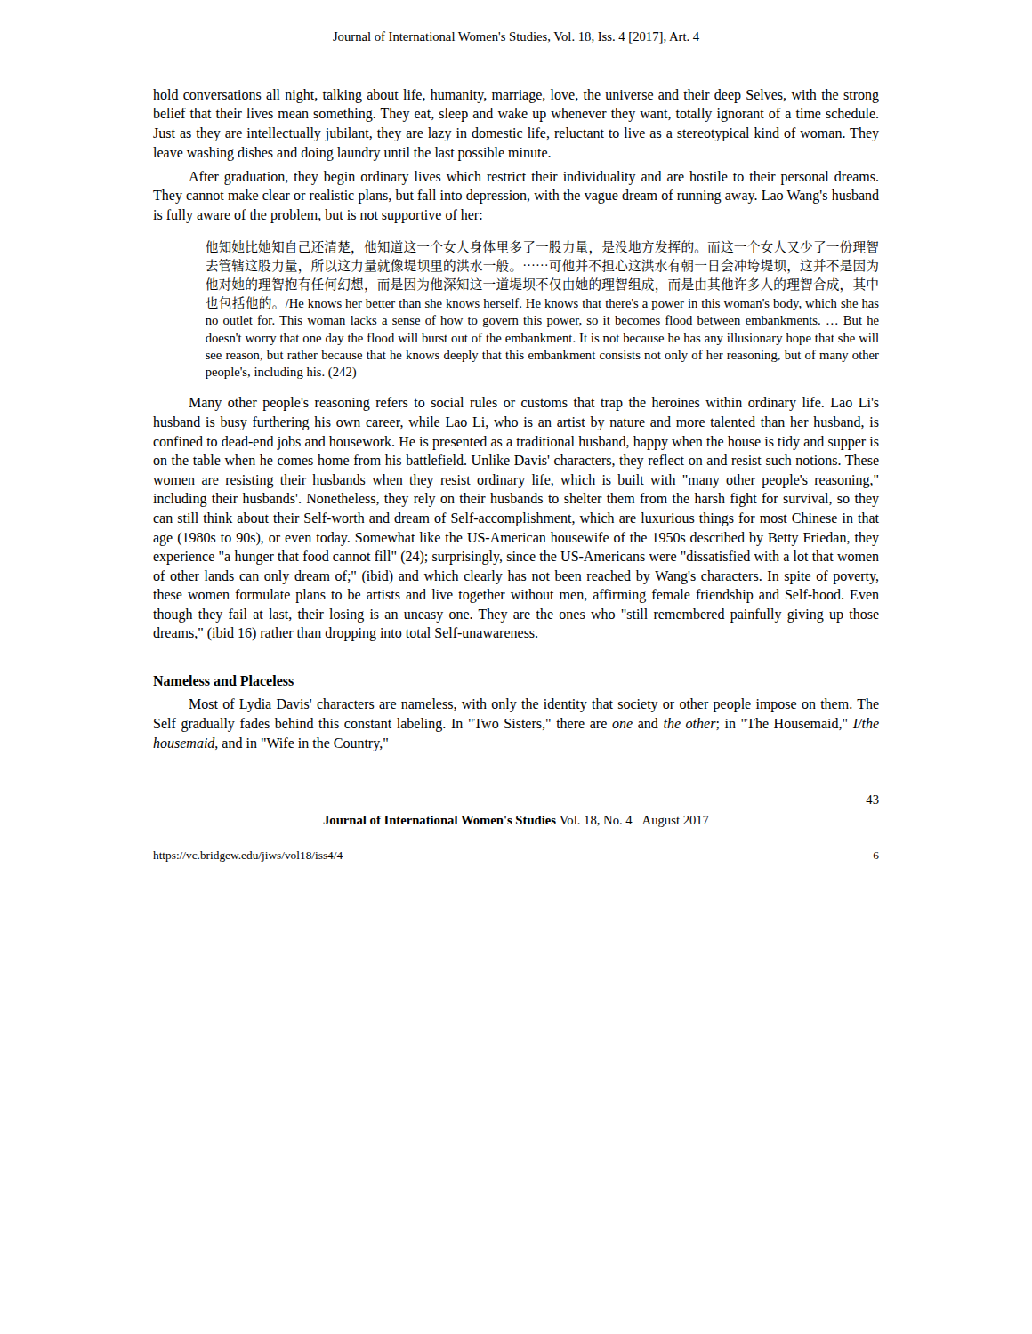Journal of International Women's Studies, Vol. 18, Iss. 4 [2017], Art. 4
hold conversations all night, talking about life, humanity, marriage, love, the universe and their deep Selves, with the strong belief that their lives mean something. They eat, sleep and wake up whenever they want, totally ignorant of a time schedule. Just as they are intellectually jubilant, they are lazy in domestic life, reluctant to live as a stereotypical kind of woman. They leave washing dishes and doing laundry until the last possible minute.
After graduation, they begin ordinary lives which restrict their individuality and are hostile to their personal dreams. They cannot make clear or realistic plans, but fall into depression, with the vague dream of running away. Lao Wang's husband is fully aware of the problem, but is not supportive of her:
他知她比她知自己还清楚，他知道这一个女人身体里多了一股力量，是没地方发挥的。而这一个女人又少了一份理智去管辖这股力量，所以这力量就像堤坝里的洪水一般。……可他并不担心这洪水有朝一日会冲垮堤坝，这并不是因为他对她的理智抱有任何幻想，而是因为他深知这一道堤坝不仅由她的理智组成，而是由其他许多人的理智合成，其中也包括他的。/He knows her better than she knows herself. He knows that there's a power in this woman's body, which she has no outlet for. This woman lacks a sense of how to govern this power, so it becomes flood between embankments. … But he doesn't worry that one day the flood will burst out of the embankment. It is not because he has any illusionary hope that she will see reason, but rather because that he knows deeply that this embankment consists not only of her reasoning, but of many other people's, including his. (242)
Many other people's reasoning refers to social rules or customs that trap the heroines within ordinary life. Lao Li's husband is busy furthering his own career, while Lao Li, who is an artist by nature and more talented than her husband, is confined to dead-end jobs and housework. He is presented as a traditional husband, happy when the house is tidy and supper is on the table when he comes home from his battlefield. Unlike Davis' characters, they reflect on and resist such notions. These women are resisting their husbands when they resist ordinary life, which is built with "many other people's reasoning," including their husbands'. Nonetheless, they rely on their husbands to shelter them from the harsh fight for survival, so they can still think about their Self-worth and dream of Self-accomplishment, which are luxurious things for most Chinese in that age (1980s to 90s), or even today. Somewhat like the US-American housewife of the 1950s described by Betty Friedan, they experience "a hunger that food cannot fill" (24); surprisingly, since the US-Americans were "dissatisfied with a lot that women of other lands can only dream of;" (ibid) and which clearly has not been reached by Wang's characters. In spite of poverty, these women formulate plans to be artists and live together without men, affirming female friendship and Self-hood. Even though they fail at last, their losing is an uneasy one. They are the ones who "still remembered painfully giving up those dreams," (ibid 16) rather than dropping into total Self-unawareness.
Nameless and Placeless
Most of Lydia Davis' characters are nameless, with only the identity that society or other people impose on them. The Self gradually fades behind this constant labeling. In "Two Sisters," there are one and the other; in "The Housemaid," I/the housemaid, and in "Wife in the Country,"
43
Journal of International Women's Studies Vol. 18, No. 4 August 2017
https://vc.bridgew.edu/jiws/vol18/iss4/4 6